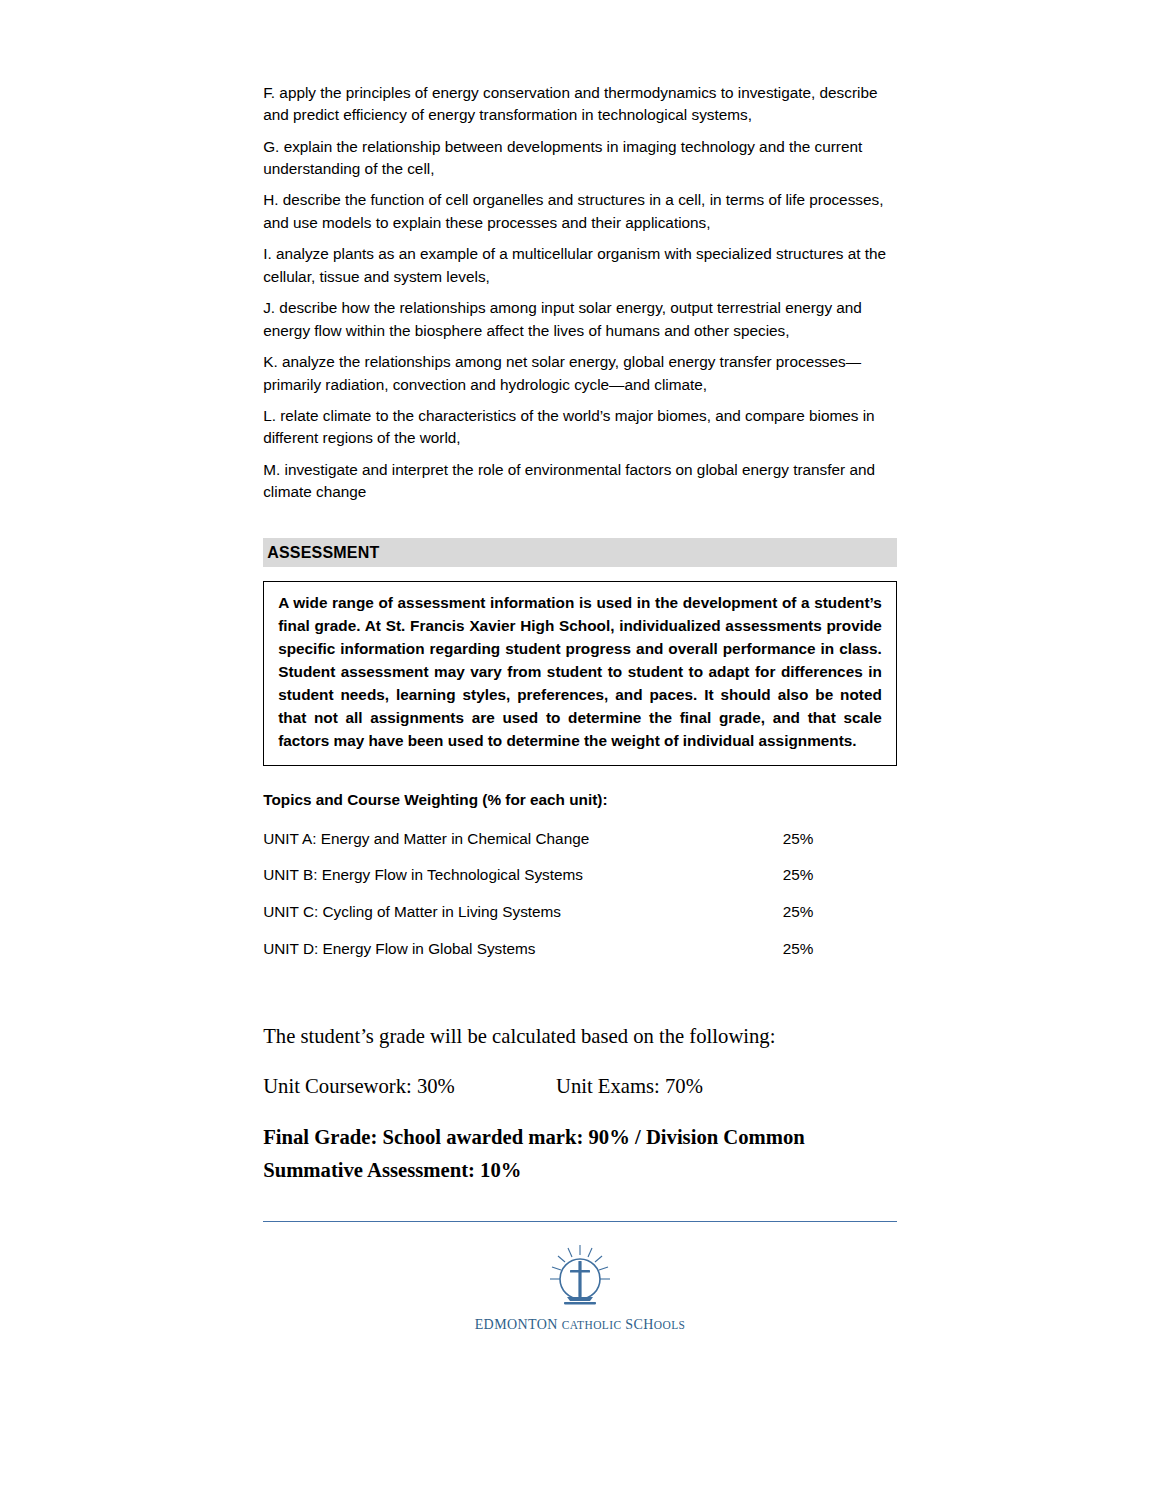F. apply the principles of energy conservation and thermodynamics to investigate, describe and predict efficiency of energy transformation in technological systems,
G. explain the relationship between developments in imaging technology and the current understanding of the cell,
H. describe the function of cell organelles and structures in a cell, in terms of life processes, and use models to explain these processes and their applications,
I. analyze plants as an example of a multicellular organism with specialized structures at the cellular, tissue and system levels,
J. describe how the relationships among input solar energy, output terrestrial energy and energy flow within the biosphere affect the lives of humans and other species,
K. analyze the relationships among net solar energy, global energy transfer processes—primarily radiation, convection and hydrologic cycle—and climate,
L. relate climate to the characteristics of the world’s major biomes, and compare biomes in different regions of the world,
M. investigate and interpret the role of environmental factors on global energy transfer and climate change
ASSESSMENT
A wide range of assessment information is used in the development of a student’s final grade. At St. Francis Xavier High School, individualized assessments provide specific information regarding student progress and overall performance in class. Student assessment may vary from student to student to adapt for differences in student needs, learning styles, preferences, and paces. It should also be noted that not all assignments are used to determine the final grade, and that scale factors may have been used to determine the weight of individual assignments.
Topics and Course Weighting (% for each unit):
| UNIT A: Energy and Matter in Chemical Change | 25% |
| UNIT B: Energy Flow in Technological Systems | 25% |
| UNIT C: Cycling of Matter in Living Systems | 25% |
| UNIT D: Energy Flow in Global Systems | 25% |
The student’s grade will be calculated based on the following:
Unit Coursework: 30% Unit Exams: 70%
Final Grade: School awarded mark: 90% / Division Common Summative Assessment: 10%
EDMONTON CATHOLIC SCHOOLS